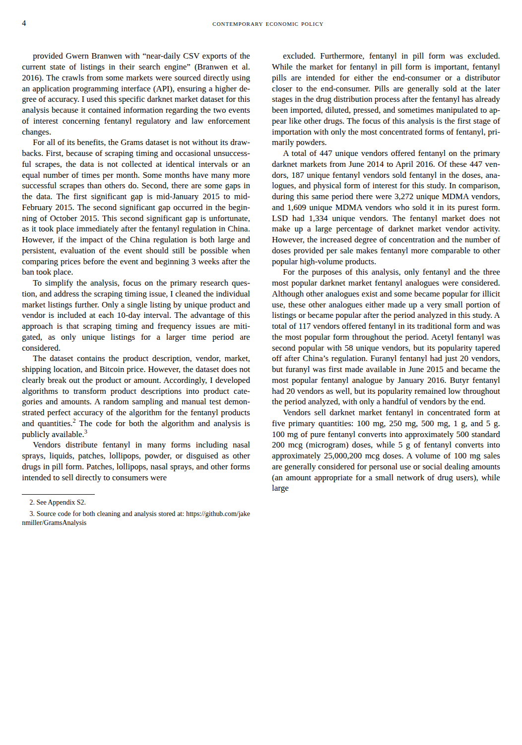4
Contemporary Economic Policy
provided Gwern Branwen with “near-daily CSV exports of the current state of listings in their search engine” (Branwen et al. 2016). The crawls from some markets were sourced directly using an application programming interface (API), ensuring a higher degree of accuracy. I used this specific darknet market dataset for this analysis because it contained information regarding the two events of interest concerning fentanyl regulatory and law enforcement changes.
For all of its benefits, the Grams dataset is not without its drawbacks. First, because of scraping timing and occasional unsuccessful scrapes, the data is not collected at identical intervals or an equal number of times per month. Some months have many more successful scrapes than others do. Second, there are some gaps in the data. The first significant gap is mid-January 2015 to mid-February 2015. The second significant gap occurred in the beginning of October 2015. This second significant gap is unfortunate, as it took place immediately after the fentanyl regulation in China. However, if the impact of the China regulation is both large and persistent, evaluation of the event should still be possible when comparing prices before the event and beginning 3 weeks after the ban took place.
To simplify the analysis, focus on the primary research question, and address the scraping timing issue, I cleaned the individual market listings further. Only a single listing by unique product and vendor is included at each 10-day interval. The advantage of this approach is that scraping timing and frequency issues are mitigated, as only unique listings for a larger time period are considered.
The dataset contains the product description, vendor, market, shipping location, and Bitcoin price. However, the dataset does not clearly break out the product or amount. Accordingly, I developed algorithms to transform product descriptions into product categories and amounts. A random sampling and manual test demonstrated perfect accuracy of the algorithm for the fentanyl products and quantities.2 The code for both the algorithm and analysis is publicly available.3
Vendors distribute fentanyl in many forms including nasal sprays, liquids, patches, lollipops, powder, or disguised as other drugs in pill form. Patches, lollipops, nasal sprays, and other forms intended to sell directly to consumers were
2. See Appendix S2.
3. Source code for both cleaning and analysis stored at: https://github.com/jakenmiller/GramsAnalysis
excluded. Furthermore, fentanyl in pill form was excluded. While the market for fentanyl in pill form is important, fentanyl pills are intended for either the end-consumer or a distributor closer to the end-consumer. Pills are generally sold at the later stages in the drug distribution process after the fentanyl has already been imported, diluted, pressed, and sometimes manipulated to appear like other drugs. The focus of this analysis is the first stage of importation with only the most concentrated forms of fentanyl, primarily powders.
A total of 447 unique vendors offered fentanyl on the primary darknet markets from June 2014 to April 2016. Of these 447 vendors, 187 unique fentanyl vendors sold fentanyl in the doses, analogues, and physical form of interest for this study. In comparison, during this same period there were 3,272 unique MDMA vendors, and 1,609 unique MDMA vendors who sold it in its purest form. LSD had 1,334 unique vendors. The fentanyl market does not make up a large percentage of darknet market vendor activity. However, the increased degree of concentration and the number of doses provided per sale makes fentanyl more comparable to other popular high-volume products.
For the purposes of this analysis, only fentanyl and the three most popular darknet market fentanyl analogues were considered. Although other analogues exist and some became popular for illicit use, these other analogues either made up a very small portion of listings or became popular after the period analyzed in this study. A total of 117 vendors offered fentanyl in its traditional form and was the most popular form throughout the period. Acetyl fentanyl was second popular with 58 unique vendors, but its popularity tapered off after China’s regulation. Furanyl fentanyl had just 20 vendors, but furanyl was first made available in June 2015 and became the most popular fentanyl analogue by January 2016. Butyr fentanyl had 20 vendors as well, but its popularity remained low throughout the period analyzed, with only a handful of vendors by the end.
Vendors sell darknet market fentanyl in concentrated form at five primary quantities: 100 mg, 250 mg, 500 mg, 1 g, and 5 g. 100 mg of pure fentanyl converts into approximately 500 standard 200 mcg (microgram) doses, while 5 g of fentanyl converts into approximately 25,000,200 mcg doses. A volume of 100 mg sales are generally considered for personal use or social dealing amounts (an amount appropriate for a small network of drug users), while large